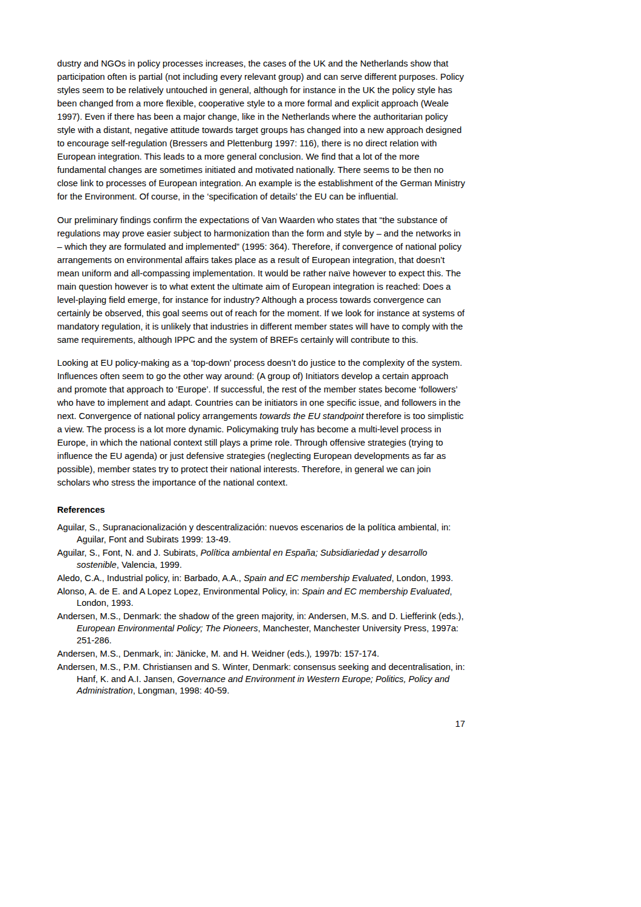dustry and NGOs in policy processes increases, the cases of the UK and the Netherlands show that participation often is partial (not including every relevant group) and can serve different purposes. Policy styles seem to be relatively untouched in general, although for instance in the UK the policy style has been changed from a more flexible, cooperative style to a more formal and explicit approach (Weale 1997). Even if there has been a major change, like in the Netherlands where the authoritarian policy style with a distant, negative attitude towards target groups has changed into a new approach designed to encourage self-regulation (Bressers and Plettenburg 1997: 116), there is no direct relation with European integration. This leads to a more general conclusion. We find that a lot of the more fundamental changes are sometimes initiated and motivated nationally. There seems to be then no close link to processes of European integration. An example is the establishment of the German Ministry for the Environment. Of course, in the ‘specification of details’ the EU can be influential.
Our preliminary findings confirm the expectations of Van Waarden who states that “the substance of regulations may prove easier subject to harmonization than the form and style by – and the networks in – which they are formulated and implemented” (1995: 364). Therefore, if convergence of national policy arrangements on environmental affairs takes place as a result of European integration, that doesn’t mean uniform and all-compassing implementation. It would be rather naïve however to expect this. The main question however is to what extent the ultimate aim of European integration is reached: Does a level-playing field emerge, for instance for industry? Although a process towards convergence can certainly be observed, this goal seems out of reach for the moment. If we look for instance at systems of mandatory regulation, it is unlikely that industries in different member states will have to comply with the same requirements, although IPPC and the system of BREFs certainly will contribute to this.
Looking at EU policy-making as a ‘top-down’ process doesn’t do justice to the complexity of the system. Influences often seem to go the other way around: (A group of) Initiators develop a certain approach and promote that approach to ‘Europe’. If successful, the rest of the member states become ‘followers’ who have to implement and adapt. Countries can be initiators in one specific issue, and followers in the next. Convergence of national policy arrangements towards the EU standpoint therefore is too simplistic a view. The process is a lot more dynamic. Policymaking truly has become a multi-level process in Europe, in which the national context still plays a prime role. Through offensive strategies (trying to influence the EU agenda) or just defensive strategies (neglecting European developments as far as possible), member states try to protect their national interests. Therefore, in general we can join scholars who stress the importance of the national context.
References
Aguilar, S., Supranacionalización y descentralización: nuevos escenarios de la política ambiental, in: Aguilar, Font and Subirats 1999: 13-49.
Aguilar, S., Font, N. and J. Subirats, Política ambiental en España; Subsidiariedad y desarrollo sostenible, Valencia, 1999.
Aledo, C.A., Industrial policy, in: Barbado, A.A., Spain and EC membership Evaluated, London, 1993.
Alonso, A. de E. and A Lopez Lopez, Environmental Policy, in: Spain and EC membership Evaluated, London, 1993.
Andersen, M.S., Denmark: the shadow of the green majority, in: Andersen, M.S. and D. Liefferink (eds.), European Environmental Policy; The Pioneers, Manchester, Manchester University Press, 1997a: 251-286.
Andersen, M.S., Denmark, in: Jänicke, M. and H. Weidner (eds.), 1997b: 157-174.
Andersen, M.S., P.M. Christiansen and S. Winter, Denmark: consensus seeking and decentralisation, in: Hanf, K. and A.I. Jansen, Governance and Environment in Western Europe; Politics, Policy and Administration, Longman, 1998: 40-59.
17